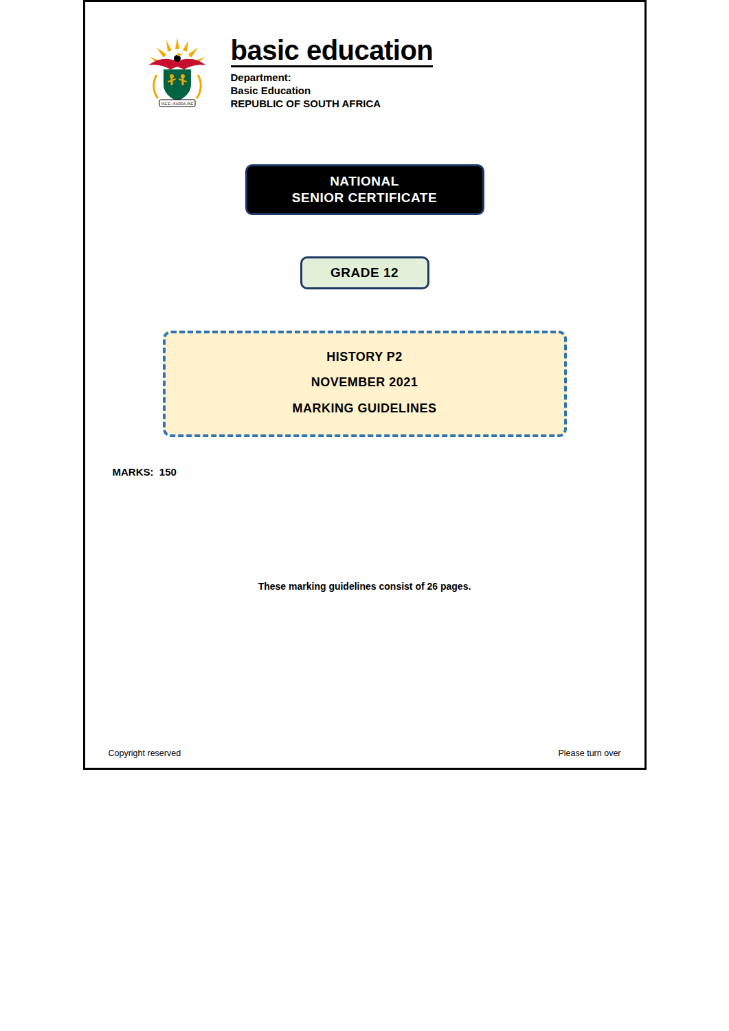!KE E: /XARRA //KE
basic education
Department:
Basic Education
REPUBLIC OF SOUTH AFRICA
NATIONAL
SENIOR CERTIFICATE
GRADE 12
HISTORY P2
NOVEMBER 2021
MARKING GUIDELINES
MARKS: 150
These marking guidelines consist of 26 pages.
Copyright reserved Please turn over